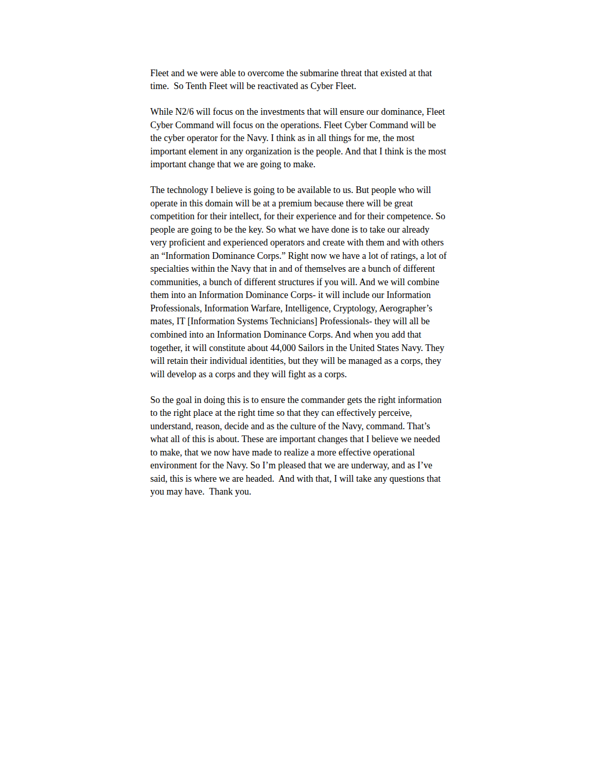Fleet and we were able to overcome the submarine threat that existed at that time. So Tenth Fleet will be reactivated as Cyber Fleet.
While N2/6 will focus on the investments that will ensure our dominance, Fleet Cyber Command will focus on the operations. Fleet Cyber Command will be the cyber operator for the Navy. I think as in all things for me, the most important element in any organization is the people. And that I think is the most important change that we are going to make.
The technology I believe is going to be available to us. But people who will operate in this domain will be at a premium because there will be great competition for their intellect, for their experience and for their competence. So people are going to be the key. So what we have done is to take our already very proficient and experienced operators and create with them and with others an “Information Dominance Corps.” Right now we have a lot of ratings, a lot of specialties within the Navy that in and of themselves are a bunch of different communities, a bunch of different structures if you will. And we will combine them into an Information Dominance Corps- it will include our Information Professionals, Information Warfare, Intelligence, Cryptology, Aerographer’s mates, IT [Information Systems Technicians] Professionals- they will all be combined into an Information Dominance Corps. And when you add that together, it will constitute about 44,000 Sailors in the United States Navy. They will retain their individual identities, but they will be managed as a corps, they will develop as a corps and they will fight as a corps.
So the goal in doing this is to ensure the commander gets the right information to the right place at the right time so that they can effectively perceive, understand, reason, decide and as the culture of the Navy, command. That’s what all of this is about. These are important changes that I believe we needed to make, that we now have made to realize a more effective operational environment for the Navy. So I’m pleased that we are underway, and as I’ve said, this is where we are headed. And with that, I will take any questions that you may have. Thank you.